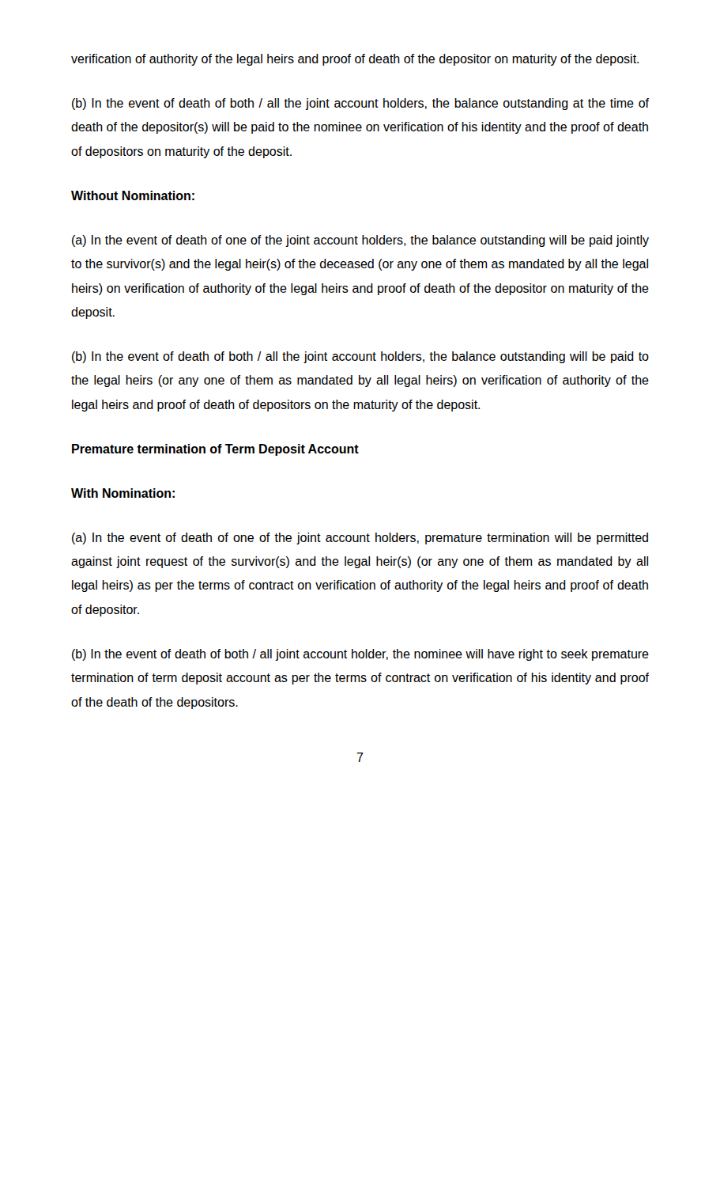verification of authority of the legal heirs and proof of death of the depositor on maturity of the deposit.
(b) In the event of death of both / all the joint account holders, the balance outstanding at the time of death of the depositor(s) will be paid to the nominee on verification of his identity and the proof of death of depositors on maturity of the deposit.
Without Nomination:
(a) In the event of death of one of the joint account holders, the balance outstanding will be paid jointly to the survivor(s) and the legal heir(s) of the deceased (or any one of them as mandated by all the legal heirs) on verification of authority of the legal heirs and proof of death of the depositor on maturity of the deposit.
(b) In the event of death of both / all the joint account holders, the balance outstanding will be paid to the legal heirs (or any one of them as mandated by all legal heirs) on verification of authority of the legal heirs and proof of death of depositors on the maturity of the deposit.
Premature termination of Term Deposit Account
With Nomination:
(a) In the event of death of one of the joint account holders, premature termination will be permitted against joint request of the survivor(s) and the legal heir(s) (or any one of them as mandated by all legal heirs) as per the terms of contract on verification of authority of the legal heirs and proof of death of depositor.
(b) In the event of death of both / all joint account holder, the nominee will have right to seek premature termination of term deposit account as per the terms of contract on verification of his identity and proof of the death of the depositors.
7